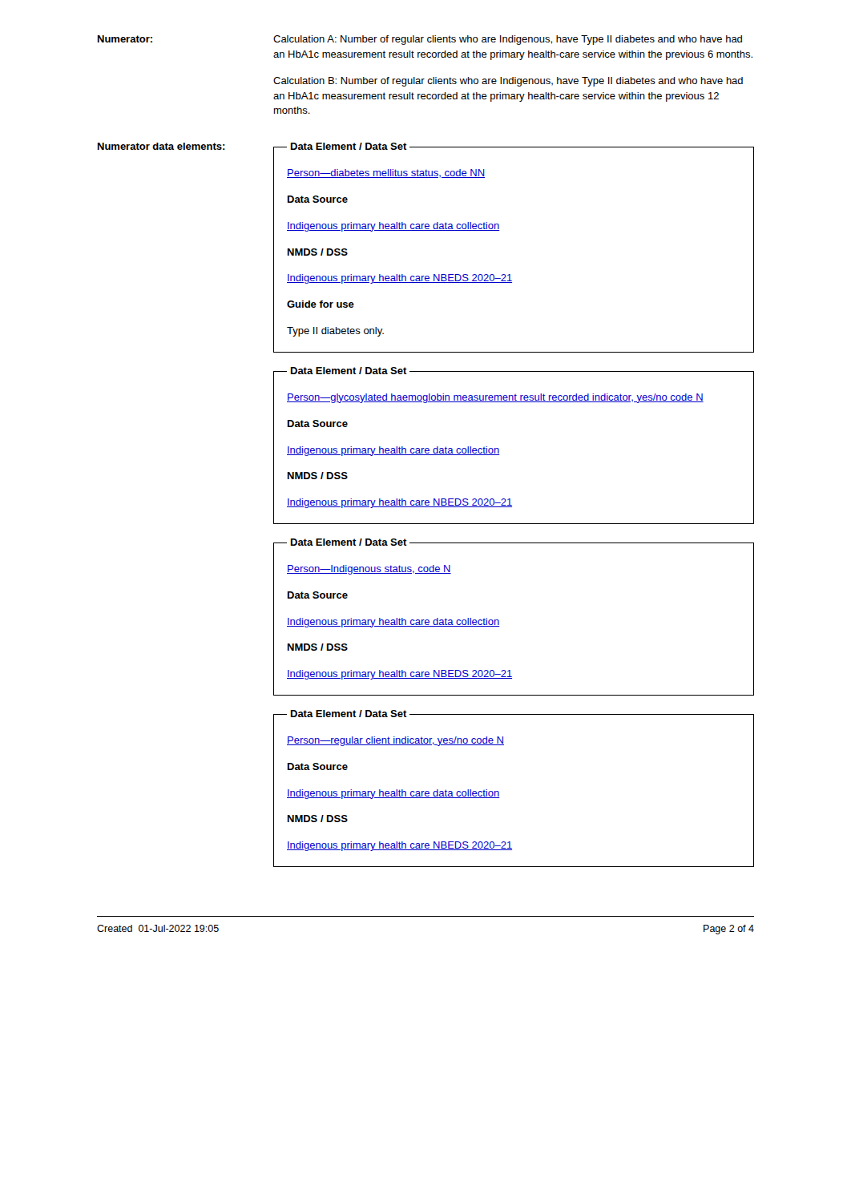Numerator:
Calculation A: Number of regular clients who are Indigenous, have Type II diabetes and who have had an HbA1c measurement result recorded at the primary health-care service within the previous 6 months.
Calculation B: Number of regular clients who are Indigenous, have Type II diabetes and who have had an HbA1c measurement result recorded at the primary health-care service within the previous 12 months.
Numerator data elements:
Data Element / Data Set
Person—diabetes mellitus status, code NN
Data Source
Indigenous primary health care data collection
NMDS / DSS
Indigenous primary health care NBEDS 2020–21
Guide for use
Type II diabetes only.
Data Element / Data Set
Person—glycosylated haemoglobin measurement result recorded indicator, yes/no code N
Data Source
Indigenous primary health care data collection
NMDS / DSS
Indigenous primary health care NBEDS 2020–21
Data Element / Data Set
Person—Indigenous status, code N
Data Source
Indigenous primary health care data collection
NMDS / DSS
Indigenous primary health care NBEDS 2020–21
Data Element / Data Set
Person—regular client indicator, yes/no code N
Data Source
Indigenous primary health care data collection
NMDS / DSS
Indigenous primary health care NBEDS 2020–21
Created 01-Jul-2022 19:05
Page 2 of 4